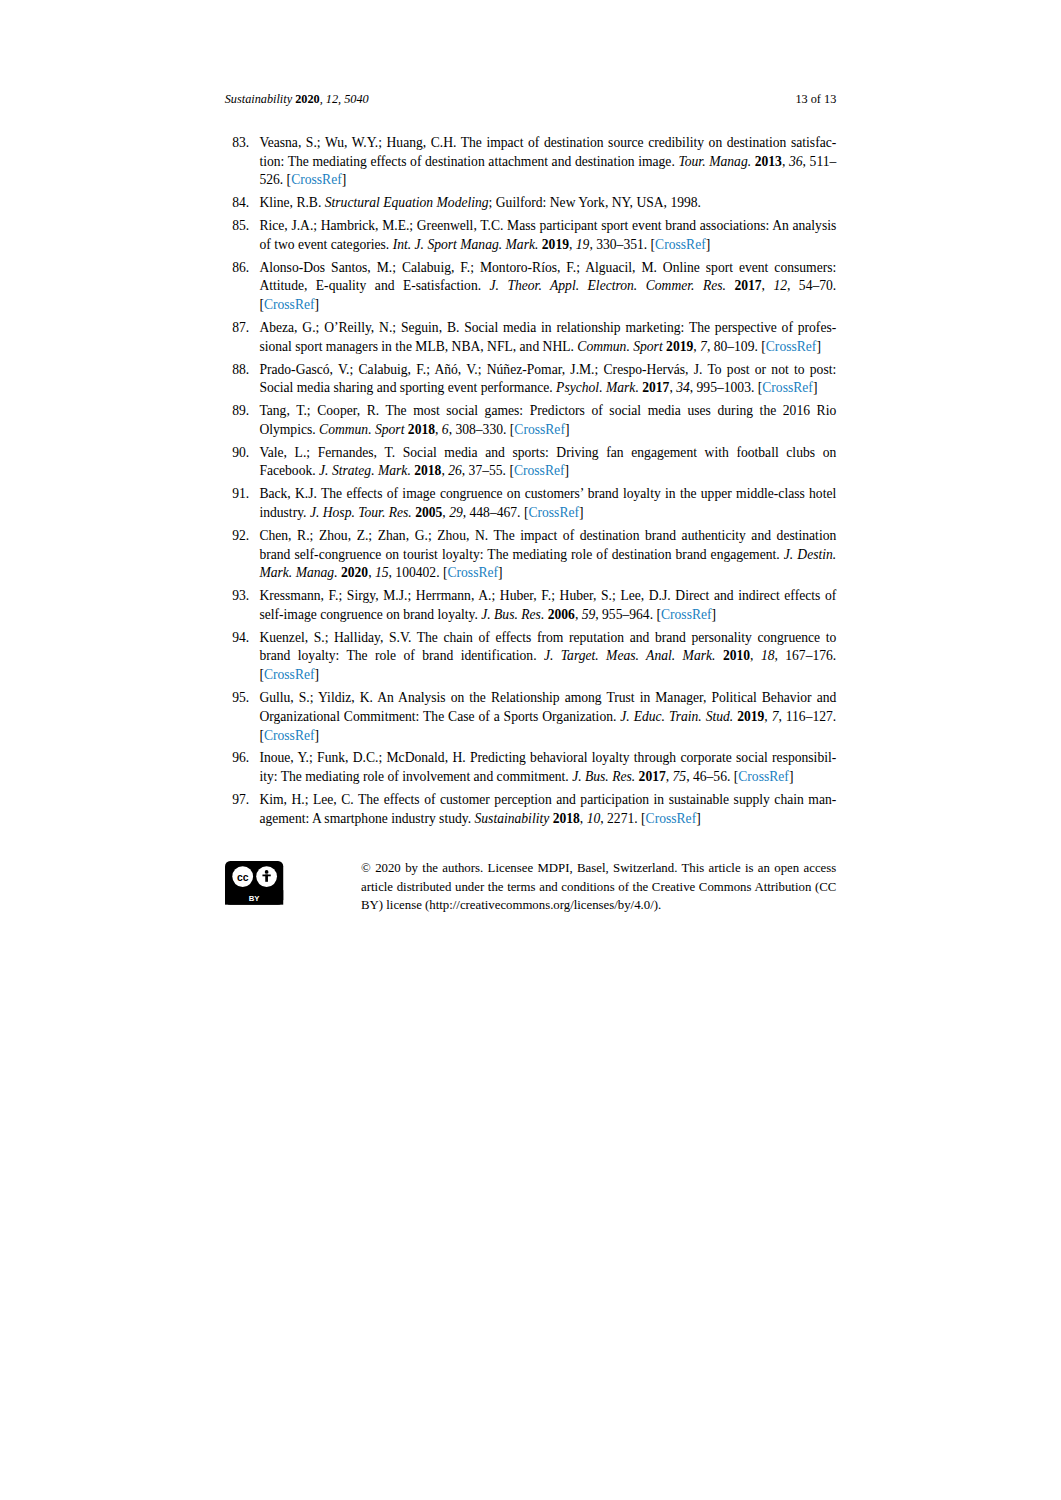Sustainability 2020, 12, 5040
13 of 13
Veasna, S.; Wu, W.Y.; Huang, C.H. The impact of destination source credibility on destination satisfaction: The mediating effects of destination attachment and destination image. Tour. Manag. 2013, 36, 511–526. [CrossRef]
Kline, R.B. Structural Equation Modeling; Guilford: New York, NY, USA, 1998.
Rice, J.A.; Hambrick, M.E.; Greenwell, T.C. Mass participant sport event brand associations: An analysis of two event categories. Int. J. Sport Manag. Mark. 2019, 19, 330–351. [CrossRef]
Alonso-Dos Santos, M.; Calabuig, F.; Montoro-Ríos, F.; Alguacil, M. Online sport event consumers: Attitude, E-quality and E-satisfaction. J. Theor. Appl. Electron. Commer. Res. 2017, 12, 54–70. [CrossRef]
Abeza, G.; O’Reilly, N.; Seguin, B. Social media in relationship marketing: The perspective of professional sport managers in the MLB, NBA, NFL, and NHL. Commun. Sport 2019, 7, 80–109. [CrossRef]
Prado-Gascó, V.; Calabuig, F.; Añó, V.; Núñez-Pomar, J.M.; Crespo-Hervás, J. To post or not to post: Social media sharing and sporting event performance. Psychol. Mark. 2017, 34, 995–1003. [CrossRef]
Tang, T.; Cooper, R. The most social games: Predictors of social media uses during the 2016 Rio Olympics. Commun. Sport 2018, 6, 308–330. [CrossRef]
Vale, L.; Fernandes, T. Social media and sports: Driving fan engagement with football clubs on Facebook. J. Strateg. Mark. 2018, 26, 37–55. [CrossRef]
Back, K.J. The effects of image congruence on customers’ brand loyalty in the upper middle-class hotel industry. J. Hosp. Tour. Res. 2005, 29, 448–467. [CrossRef]
Chen, R.; Zhou, Z.; Zhan, G.; Zhou, N. The impact of destination brand authenticity and destination brand self-congruence on tourist loyalty: The mediating role of destination brand engagement. J. Destin. Mark. Manag. 2020, 15, 100402. [CrossRef]
Kressmann, F.; Sirgy, M.J.; Herrmann, A.; Huber, F.; Huber, S.; Lee, D.J. Direct and indirect effects of self-image congruence on brand loyalty. J. Bus. Res. 2006, 59, 955–964. [CrossRef]
Kuenzel, S.; Halliday, S.V. The chain of effects from reputation and brand personality congruence to brand loyalty: The role of brand identification. J. Target. Meas. Anal. Mark. 2010, 18, 167–176. [CrossRef]
Gullu, S.; Yildiz, K. An Analysis on the Relationship among Trust in Manager, Political Behavior and Organizational Commitment: The Case of a Sports Organization. J. Educ. Train. Stud. 2019, 7, 116–127. [CrossRef]
Inoue, Y.; Funk, D.C.; McDonald, H. Predicting behavioral loyalty through corporate social responsibility: The mediating role of involvement and commitment. J. Bus. Res. 2017, 75, 46–56. [CrossRef]
Kim, H.; Lee, C. The effects of customer perception and participation in sustainable supply chain management: A smartphone industry study. Sustainability 2018, 10, 2271. [CrossRef]
cc BY
© 2020 by the authors. Licensee MDPI, Basel, Switzerland. This article is an open access article distributed under the terms and conditions of the Creative Commons Attribution (CC BY) license (http://creativecommons.org/licenses/by/4.0/).